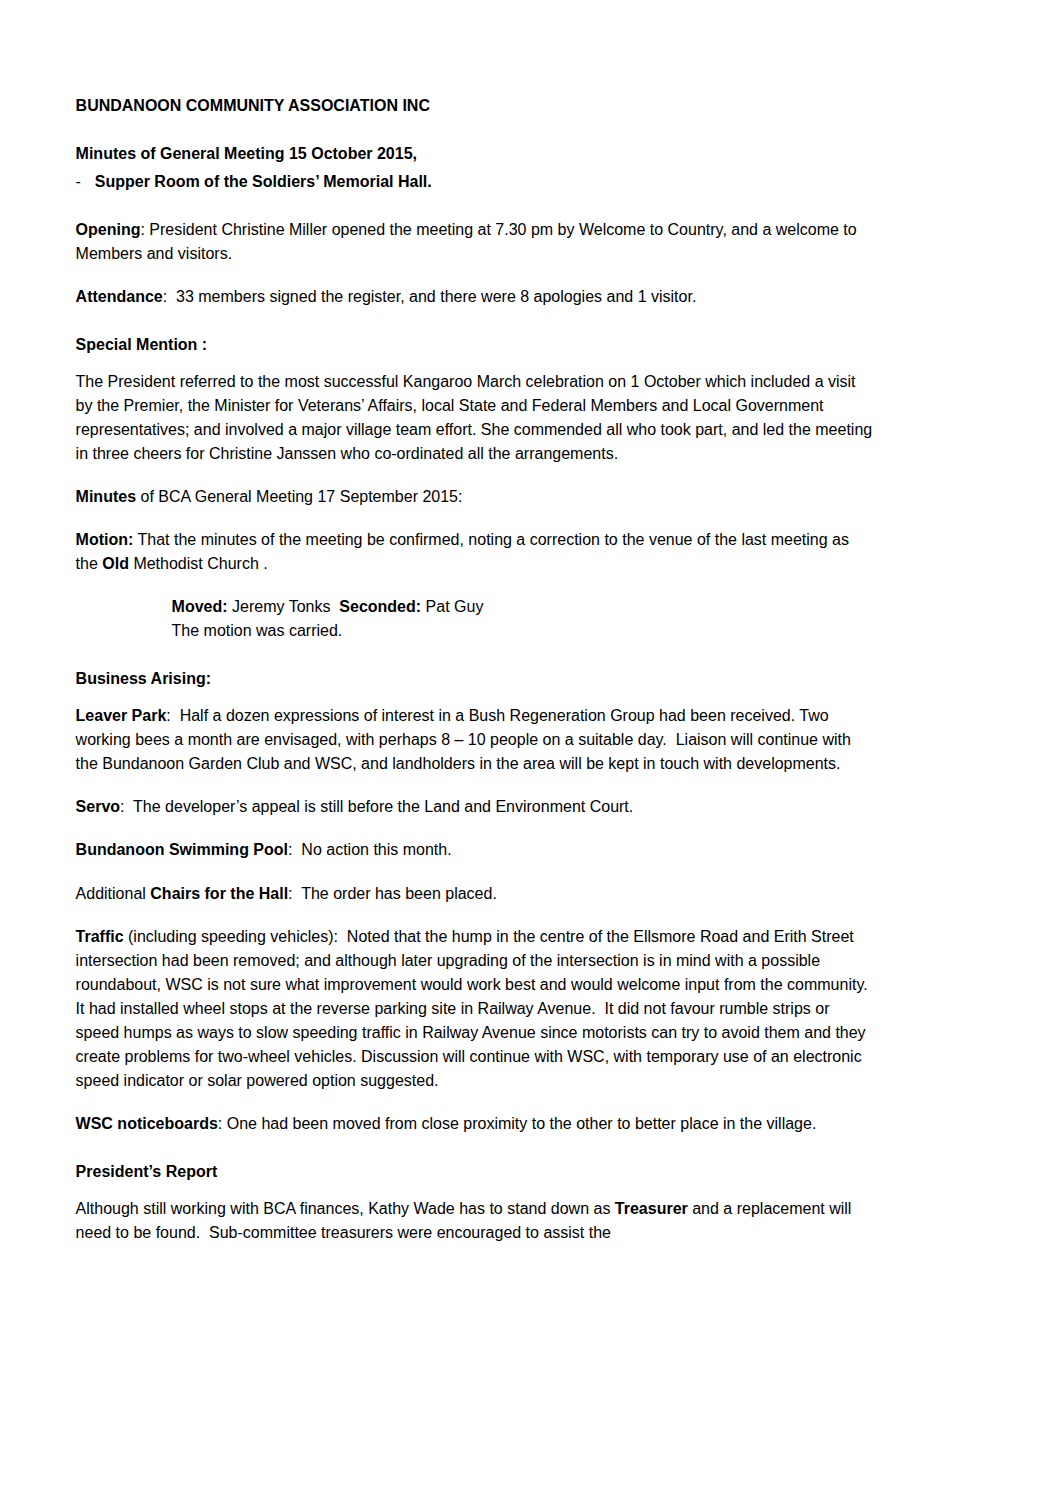BUNDANOON COMMUNITY ASSOCIATION INC
Minutes of General Meeting 15 October 2015,
Supper Room of the Soldiers’ Memorial Hall.
Opening: President Christine Miller opened the meeting at 7.30 pm by Welcome to Country, and a welcome to Members and visitors.
Attendance: 33 members signed the register, and there were 8 apologies and 1 visitor.
Special Mention :
The President referred to the most successful Kangaroo March celebration on 1 October which included a visit by the Premier, the Minister for Veterans’ Affairs, local State and Federal Members and Local Government representatives; and involved a major village team effort. She commended all who took part, and led the meeting in three cheers for Christine Janssen who co-ordinated all the arrangements.
Minutes of BCA General Meeting 17 September 2015:
Motion: That the minutes of the meeting be confirmed, noting a correction to the venue of the last meeting as the Old Methodist Church .
Moved: Jeremy Tonks Seconded: Pat Guy
The motion was carried.
Business Arising:
Leaver Park: Half a dozen expressions of interest in a Bush Regeneration Group had been received. Two working bees a month are envisaged, with perhaps 8 – 10 people on a suitable day. Liaison will continue with the Bundanoon Garden Club and WSC, and landholders in the area will be kept in touch with developments.
Servo: The developer’s appeal is still before the Land and Environment Court.
Bundanoon Swimming Pool: No action this month.
Additional Chairs for the Hall: The order has been placed.
Traffic (including speeding vehicles): Noted that the hump in the centre of the Ellsmore Road and Erith Street intersection had been removed; and although later upgrading of the intersection is in mind with a possible roundabout, WSC is not sure what improvement would work best and would welcome input from the community. It had installed wheel stops at the reverse parking site in Railway Avenue. It did not favour rumble strips or speed humps as ways to slow speeding traffic in Railway Avenue since motorists can try to avoid them and they create problems for two-wheel vehicles. Discussion will continue with WSC, with temporary use of an electronic speed indicator or solar powered option suggested.
WSC noticeboards: One had been moved from close proximity to the other to better place in the village.
President’s Report
Although still working with BCA finances, Kathy Wade has to stand down as Treasurer and a replacement will need to be found. Sub-committee treasurers were encouraged to assist the